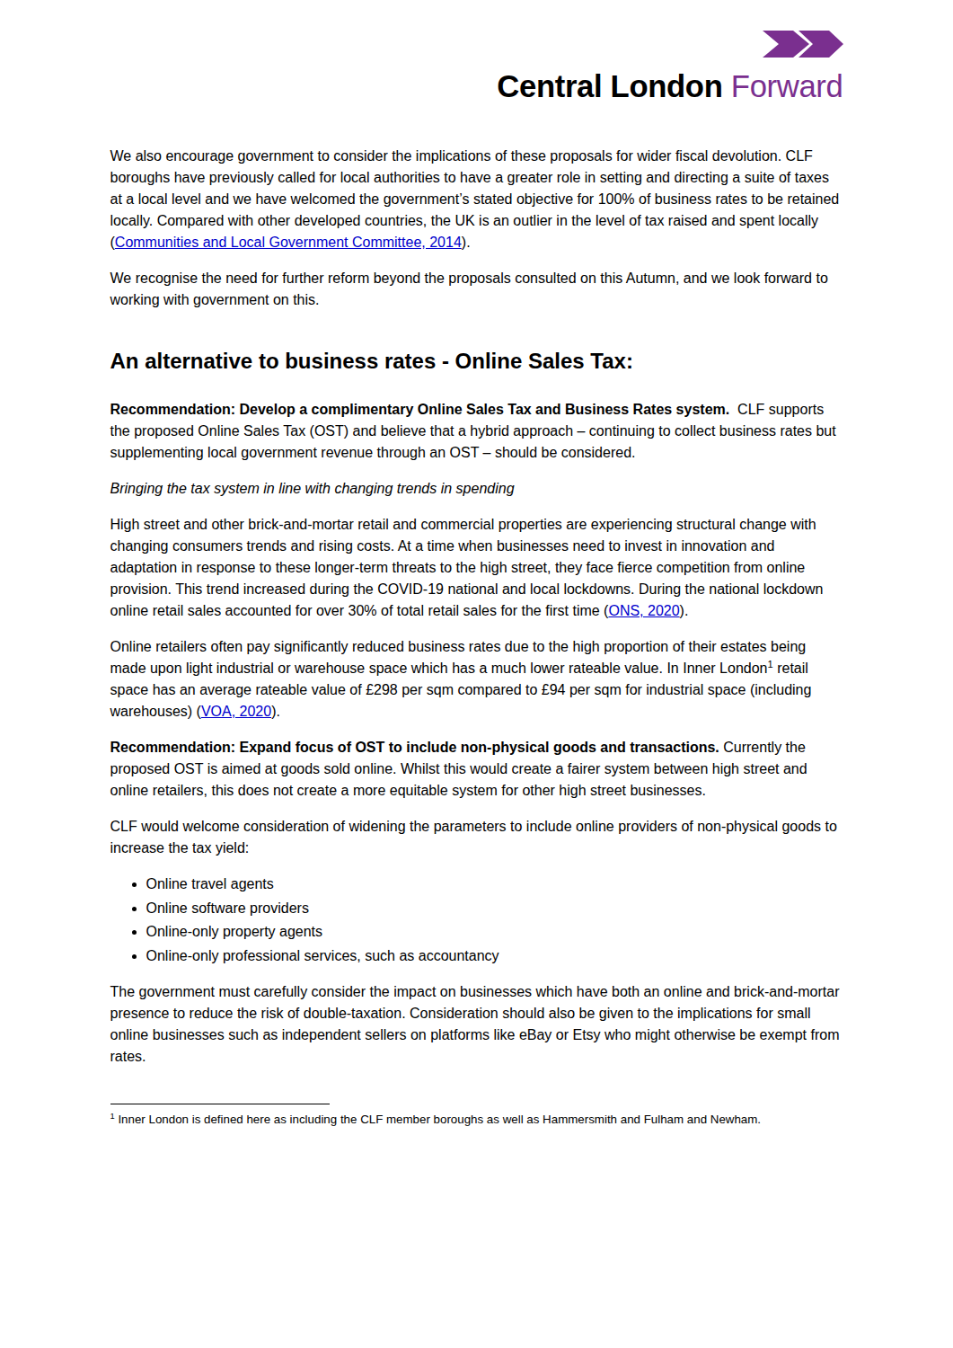Central London Forward
We also encourage government to consider the implications of these proposals for wider fiscal devolution. CLF boroughs have previously called for local authorities to have a greater role in setting and directing a suite of taxes at a local level and we have welcomed the government’s stated objective for 100% of business rates to be retained locally. Compared with other developed countries, the UK is an outlier in the level of tax raised and spent locally (Communities and Local Government Committee, 2014).
We recognise the need for further reform beyond the proposals consulted on this Autumn, and we look forward to working with government on this.
An alternative to business rates - Online Sales Tax:
Recommendation: Develop a complimentary Online Sales Tax and Business Rates system. CLF supports the proposed Online Sales Tax (OST) and believe that a hybrid approach – continuing to collect business rates but supplementing local government revenue through an OST – should be considered.
Bringing the tax system in line with changing trends in spending
High street and other brick-and-mortar retail and commercial properties are experiencing structural change with changing consumers trends and rising costs. At a time when businesses need to invest in innovation and adaptation in response to these longer-term threats to the high street, they face fierce competition from online provision. This trend increased during the COVID-19 national and local lockdowns. During the national lockdown online retail sales accounted for over 30% of total retail sales for the first time (ONS, 2020).
Online retailers often pay significantly reduced business rates due to the high proportion of their estates being made upon light industrial or warehouse space which has a much lower rateable value. In Inner London1 retail space has an average rateable value of £298 per sqm compared to £94 per sqm for industrial space (including warehouses) (VOA, 2020).
Recommendation: Expand focus of OST to include non-physical goods and transactions. Currently the proposed OST is aimed at goods sold online. Whilst this would create a fairer system between high street and online retailers, this does not create a more equitable system for other high street businesses.
CLF would welcome consideration of widening the parameters to include online providers of non-physical goods to increase the tax yield:
Online travel agents
Online software providers
Online-only property agents
Online-only professional services, such as accountancy
The government must carefully consider the impact on businesses which have both an online and brick-and-mortar presence to reduce the risk of double-taxation. Consideration should also be given to the implications for small online businesses such as independent sellers on platforms like eBay or Etsy who might otherwise be exempt from rates.
1 Inner London is defined here as including the CLF member boroughs as well as Hammersmith and Fulham and Newham.